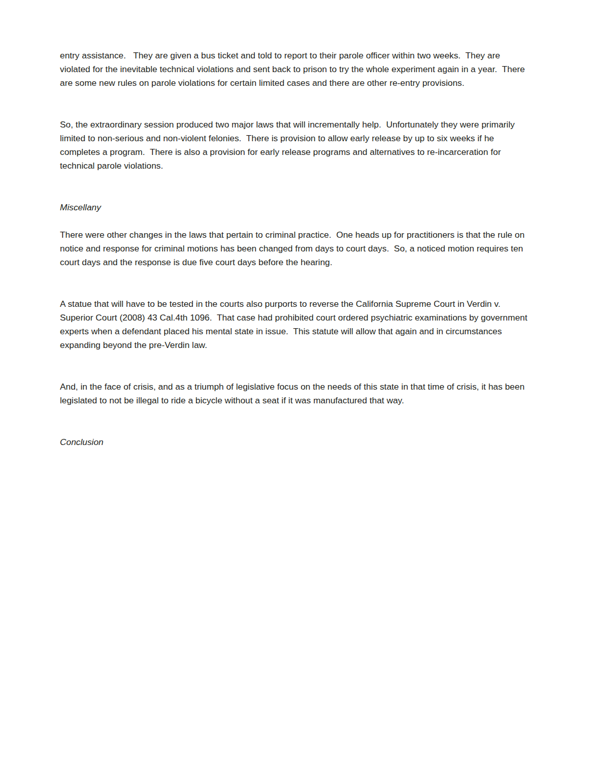entry assistance. They are given a bus ticket and told to report to their parole officer within two weeks. They are violated for the inevitable technical violations and sent back to prison to try the whole experiment again in a year. There are some new rules on parole violations for certain limited cases and there are other re-entry provisions.
So, the extraordinary session produced two major laws that will incrementally help. Unfortunately they were primarily limited to non-serious and non-violent felonies. There is provision to allow early release by up to six weeks if he completes a program. There is also a provision for early release programs and alternatives to re-incarceration for technical parole violations.
Miscellany
There were other changes in the laws that pertain to criminal practice. One heads up for practitioners is that the rule on notice and response for criminal motions has been changed from days to court days. So, a noticed motion requires ten court days and the response is due five court days before the hearing.
A statue that will have to be tested in the courts also purports to reverse the California Supreme Court in Verdin v. Superior Court (2008) 43 Cal.4th 1096. That case had prohibited court ordered psychiatric examinations by government experts when a defendant placed his mental state in issue. This statute will allow that again and in circumstances expanding beyond the pre-Verdin law.
And, in the face of crisis, and as a triumph of legislative focus on the needs of this state in that time of crisis, it has been legislated to not be illegal to ride a bicycle without a seat if it was manufactured that way.
Conclusion